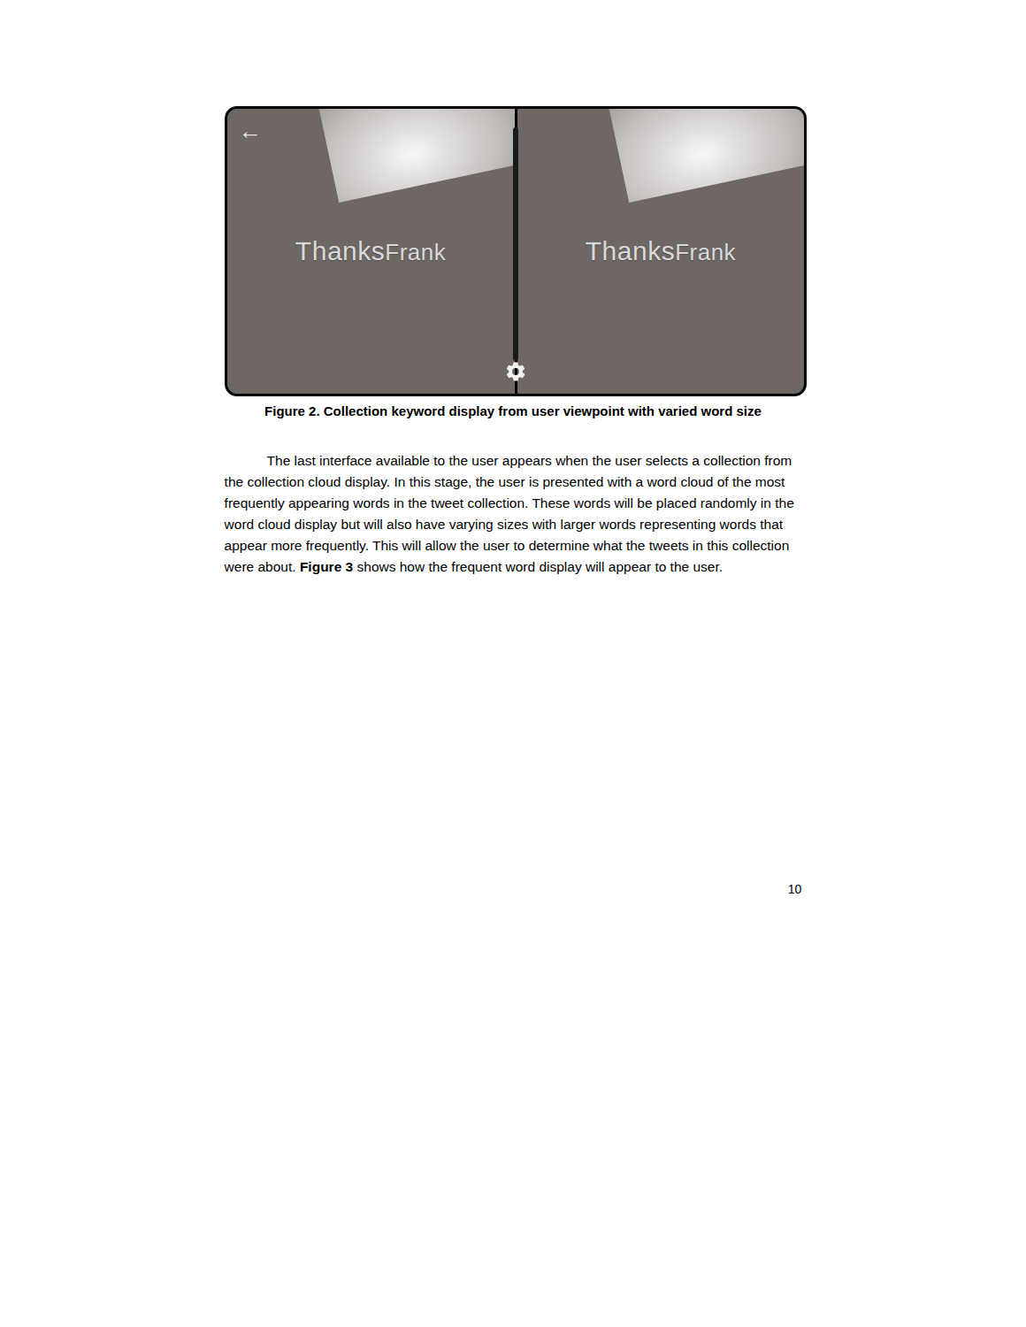←
Thanks Frank
Thanks Frank
Figure 2. Collection keyword display from user viewpoint with varied word size
The last interface available to the user appears when the user selects a collection from the collection cloud display. In this stage, the user is presented with a word cloud of the most frequently appearing words in the tweet collection. These words will be placed randomly in the word cloud display but will also have varying sizes with larger words representing words that appear more frequently. This will allow the user to determine what the tweets in this collection were about. Figure 3 shows how the frequent word display will appear to the user.
10